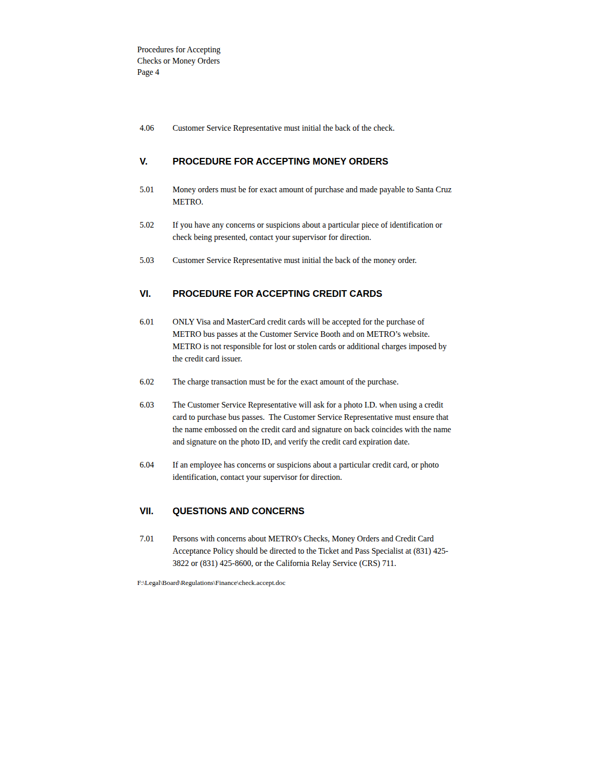Procedures for Accepting
Checks or Money Orders
Page 4
4.06
Customer Service Representative must initial the back of the check.
V. PROCEDURE FOR ACCEPTING MONEY ORDERS
5.01
Money orders must be for exact amount of purchase and made payable to Santa Cruz METRO.
5.02
If you have any concerns or suspicions about a particular piece of identification or check being presented, contact your supervisor for direction.
5.03
Customer Service Representative must initial the back of the money order.
VI. PROCEDURE FOR ACCEPTING CREDIT CARDS
6.01
ONLY Visa and MasterCard credit cards will be accepted for the purchase of METRO bus passes at the Customer Service Booth and on METRO’s website. METRO is not responsible for lost or stolen cards or additional charges imposed by the credit card issuer.
6.02
The charge transaction must be for the exact amount of the purchase.
6.03
The Customer Service Representative will ask for a photo I.D. when using a credit card to purchase bus passes. The Customer Service Representative must ensure that the name embossed on the credit card and signature on back coincides with the name and signature on the photo ID, and verify the credit card expiration date.
6.04
If an employee has concerns or suspicions about a particular credit card, or photo identification, contact your supervisor for direction.
VII. QUESTIONS AND CONCERNS
7.01
Persons with concerns about METRO's Checks, Money Orders and Credit Card Acceptance Policy should be directed to the Ticket and Pass Specialist at (831) 425-3822 or (831) 425-8600, or the California Relay Service (CRS) 711.
F:\Legal\Board\Regulations\Finance\check.accept.doc